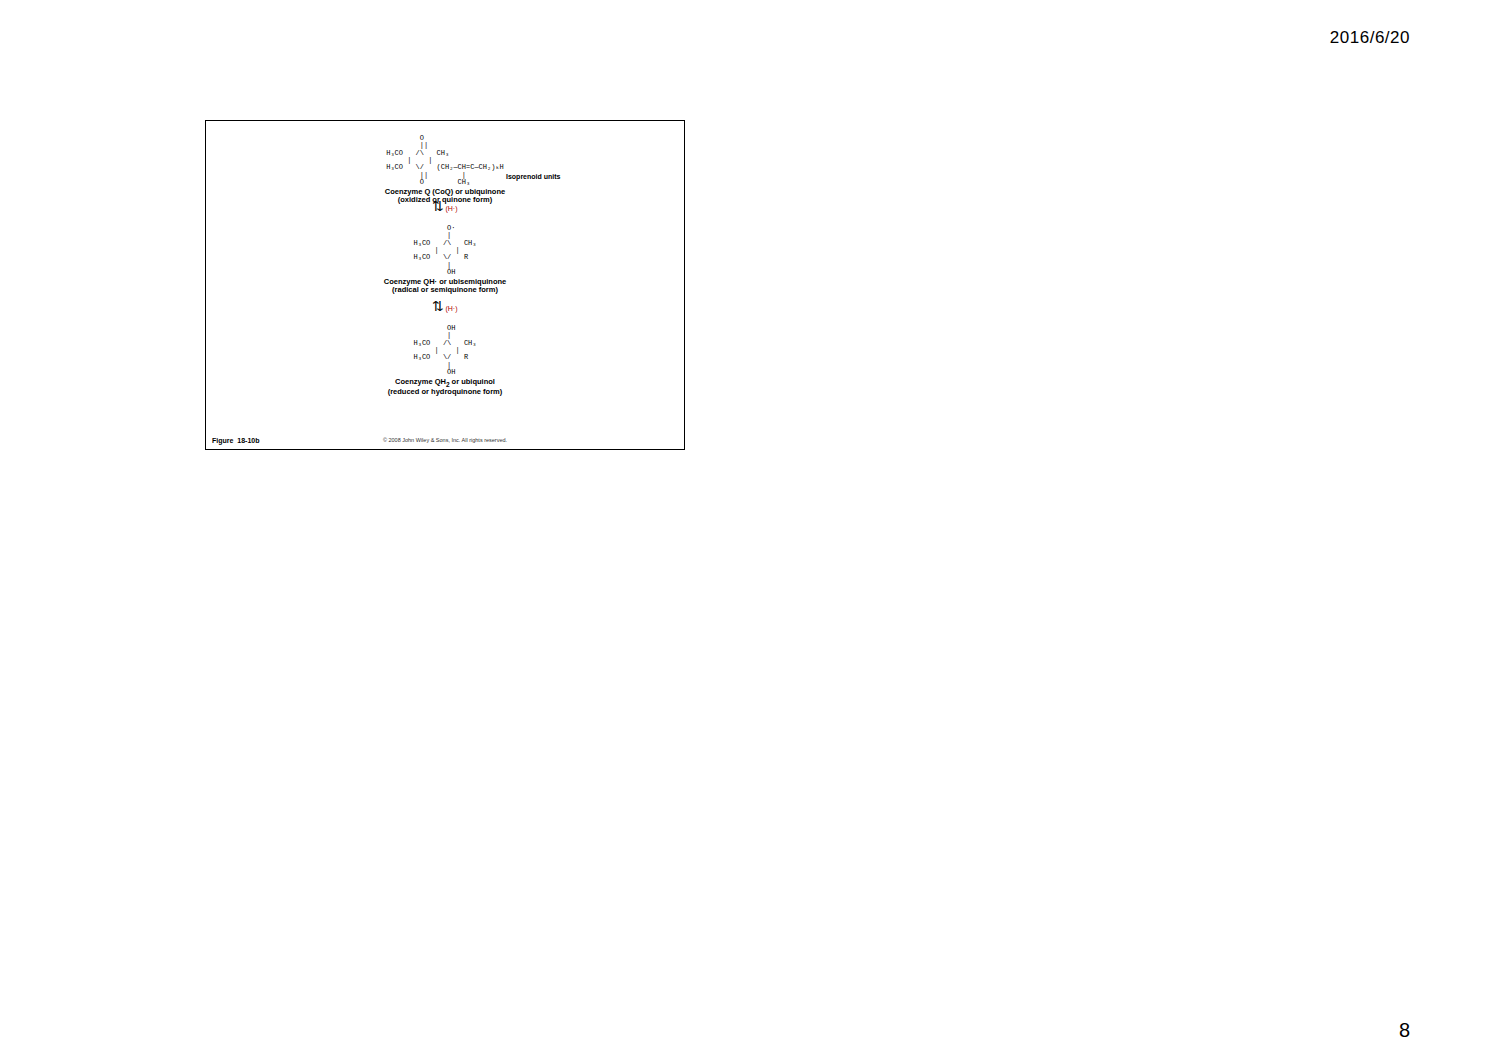2016/6/20
O || H₃CO /\ CH₃ | | H₃CO \/ (CH₂—CH=C—CH₂)ₖH || | O CH₃
Coenzyme Q (CoQ) or ubiquinone
(oxidized or quinone form)
Isoprenoid units
⇅(H·)
O· | H₃CO /\ CH₃ | | H₃CO \/ R | OH
Coenzyme QH· or ubisemiquinone
(radical or semiquinone form)
⇅(H·)
OH | H₃CO /\ CH₃ | | H₃CO \/ R | OH
Coenzyme QH2 or ubiquinol
(reduced or hydroquinone form)
© 2008 John Wiley & Sons, Inc. All rights reserved.
Figure 18-10b
8